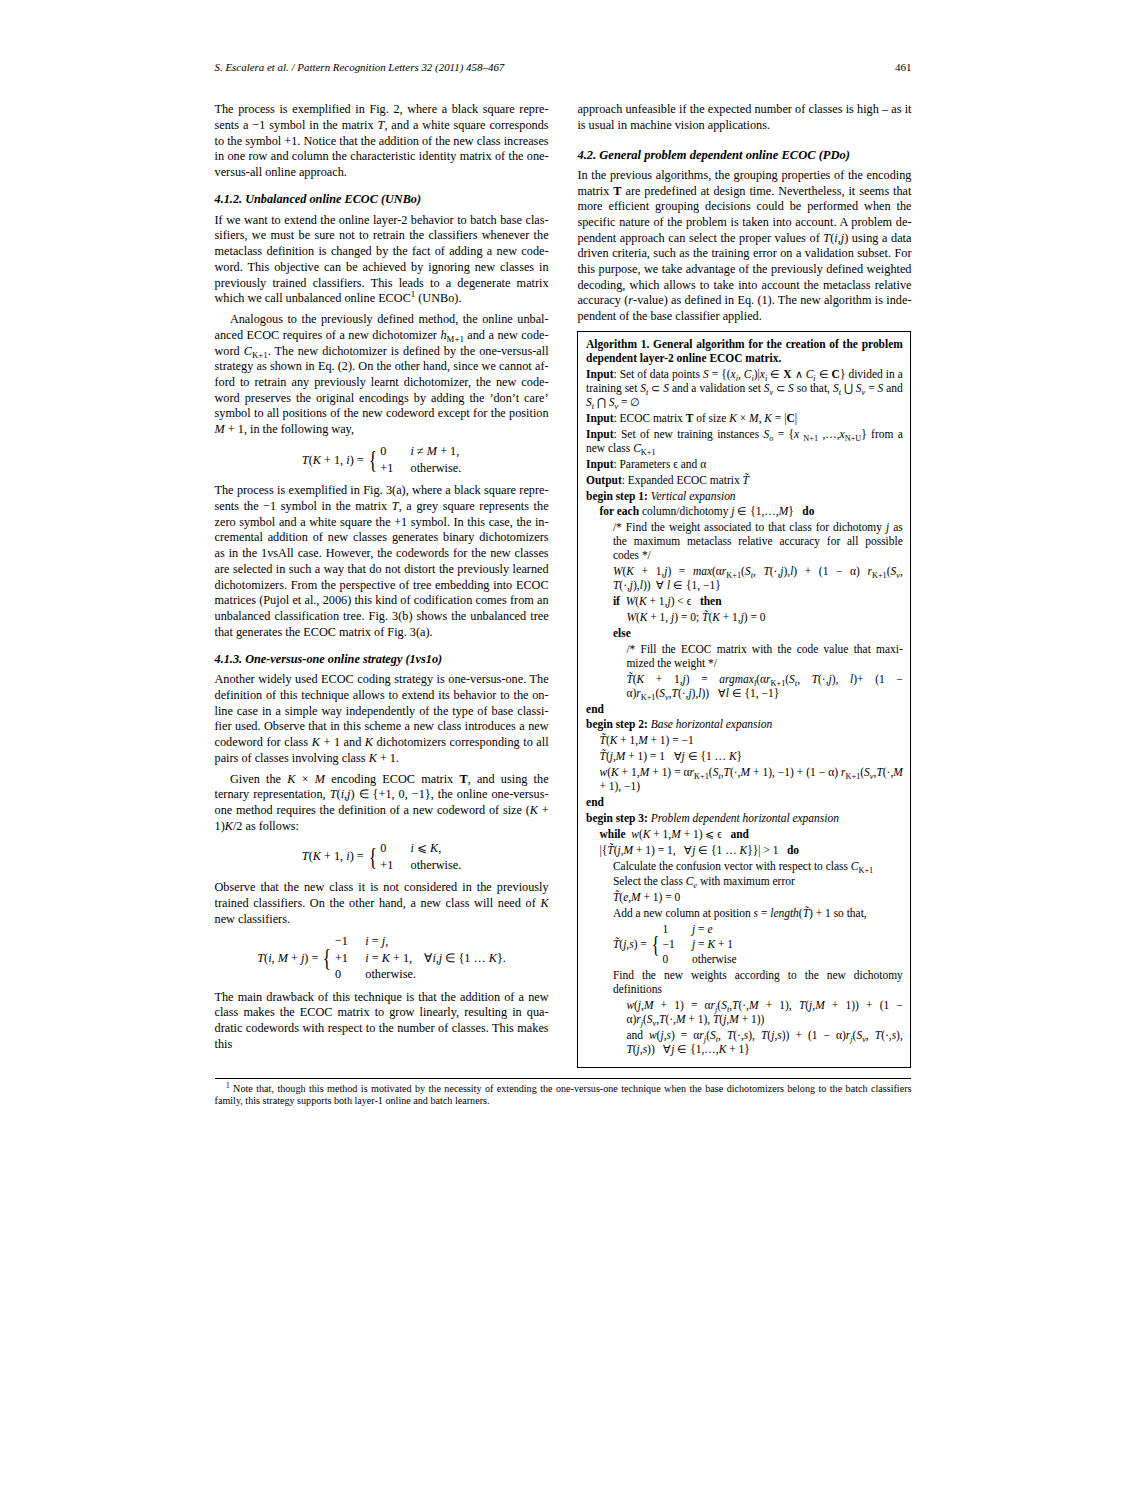S. Escalera et al. / Pattern Recognition Letters 32 (2011) 458–467
461
The process is exemplified in Fig. 2, where a black square represents a −1 symbol in the matrix T, and a white square corresponds to the symbol +1. Notice that the addition of the new class increases in one row and column the characteristic identity matrix of the one-versus-all online approach.
4.1.2. Unbalanced online ECOC (UNBo)
If we want to extend the online layer-2 behavior to batch base classifiers, we must be sure not to retrain the classifiers whenever the metaclass definition is changed by the fact of adding a new codeword. This objective can be achieved by ignoring new classes in previously trained classifiers. This leads to a degenerate matrix which we call unbalanced online ECOC1 (UNBo).
Analogous to the previously defined method, the online unbalanced ECOC requires of a new dichotomizer hM+1 and a new codeword CK+1. The new dichotomizer is defined by the one-versus-all strategy as shown in Eq. (2). On the other hand, since we cannot afford to retrain any previously learnt dichotomizer, the new codeword preserves the original encodings by adding the ’don’t care’ symbol to all positions of the new codeword except for the position M + 1, in the following way,
T(K + 1, i) ={ 0 i ≠ M + 1, +1 otherwise.
The process is exemplified in Fig. 3(a), where a black square represents the −1 symbol in the matrix T, a grey square represents the zero symbol and a white square the +1 symbol. In this case, the incremental addition of new classes generates binary dichotomizers as in the 1vsAll case. However, the codewords for the new classes are selected in such a way that do not distort the previously learned dichotomizers. From the perspective of tree embedding into ECOC matrices (Pujol et al., 2006) this kind of codification comes from an unbalanced classification tree. Fig. 3(b) shows the unbalanced tree that generates the ECOC matrix of Fig. 3(a).
4.1.3. One-versus-one online strategy (1vs1o)
Another widely used ECOC coding strategy is one-versus-one. The definition of this technique allows to extend its behavior to the online case in a simple way independently of the type of base classifier used. Observe that in this scheme a new class introduces a new codeword for class K + 1 and K dichotomizers corresponding to all pairs of classes involving class K + 1.
Given the K × M encoding ECOC matrix T, and using the ternary representation, T(i,j) ∈ {+1, 0, −1}, the online one-versus-one method requires the definition of a new codeword of size (K + 1)K/2 as follows:
T(K + 1, i) ={ 0 i ⩽ K, +1 otherwise.
Observe that the new class it is not considered in the previously trained classifiers. On the other hand, a new class will need of K new classifiers.
T(i, M + j) ={ −1 i = j, +1 i = K + 1, ∀i,j ∈ {1 … K}. 0 otherwise.
The main drawback of this technique is that the addition of a new class makes the ECOC matrix to grow linearly, resulting in quadratic codewords with respect to the number of classes. This makes this
approach unfeasible if the expected number of classes is high – as it is usual in machine vision applications.
4.2. General problem dependent online ECOC (PDo)
In the previous algorithms, the grouping properties of the encoding matrix T are predefined at design time. Nevertheless, it seems that more efficient grouping decisions could be performed when the specific nature of the problem is taken into account. A problem dependent approach can select the proper values of T(i,j) using a data driven criteria, such as the training error on a validation subset. For this purpose, we take advantage of the previously defined weighted decoding, which allows to take into account the metaclass relative accuracy (r-value) as defined in Eq. (1). The new algorithm is independent of the base classifier applied.
Algorithm 1. General algorithm for the creation of the problem dependent layer-2 online ECOC matrix.
Input: Set of data points S = {(xi, Ci)|xi ∈ X ∧ Ci ∈ C} divided in a training set St ⊂ S and a validation set Sv ⊂ S so that, St ⋃ Sv = S and St ⋂ Sv = ∅
Input: ECOC matrix T of size K × M, K = |C|
Input: Set of new training instances So = {x N+1 ,…,xN+U} from a new class CK+1
Input: Parameters ϵ and α
Output: Expanded ECOC matrix T̃
begin step 1: Vertical expansion
for each column/dichotomy j ∈ {1,…,M} do
/* Find the weight associated to that class for dichotomy j as the maximum metaclass relative accuracy for all possible codes */
W(K + 1,j) = max(αrK+1(St, T(·,j),l) + (1 − α) rK+1(Sv, T(·,j),l)) ∀ l ∈ {1, −1}
if W(K + 1,j) < ϵ then
W(K + 1, j) = 0; T̃(K + 1,j) = 0
else
/* Fill the ECOC matrix with the code value that maximized the weight */
T̃(K + 1,j) = argmaxl(αrK+1(St, T(·,j), l)+ (1 − α)rK+1(Sv,T(·,j),l)) ∀l ∈ {1, −1}
end
begin step 2: Base horizontal expansion
T̃(K + 1,M + 1) = −1
T̃(j,M + 1) = 1 ∀j ∈ {1 … K}
w(K + 1,M + 1) = αrK+1(St,T(·,M + 1), −1) + (1 − α) rK+1(Sv,T(·,M + 1), −1)
end
begin step 3: Problem dependent horizontal expansion
while w(K + 1,M + 1) ⩽ ϵ and
|{T̃(j,M + 1) = 1, ∀j ∈ {1 … K}}| > 1 do
Calculate the confusion vector with respect to class CK+1
Select the class Ce with maximum error
T̃(e,M + 1) = 0
Add a new column at position s = length(T̃) + 1 so that,
T̃(j,s) ={ 1 j = e −1 j = K + 1 0 otherwise
Find the new weights according to the new dichotomy definitions
w(j,M + 1) = αrj(St,T(·,M + 1), T(j,M + 1)) + (1 − α)rj(Sv,T(·,M + 1), T(j,M + 1))
and w(j,s) = αrj(St, T(·,s), T(j,s)) + (1 − α)rj(Sv, T(·,s), T(j,s)) ∀j ∈ {1,…,K + 1}
1 Note that, though this method is motivated by the necessity of extending the one-versus-one technique when the base dichotomizers belong to the batch classifiers family, this strategy supports both layer-1 online and batch learners.